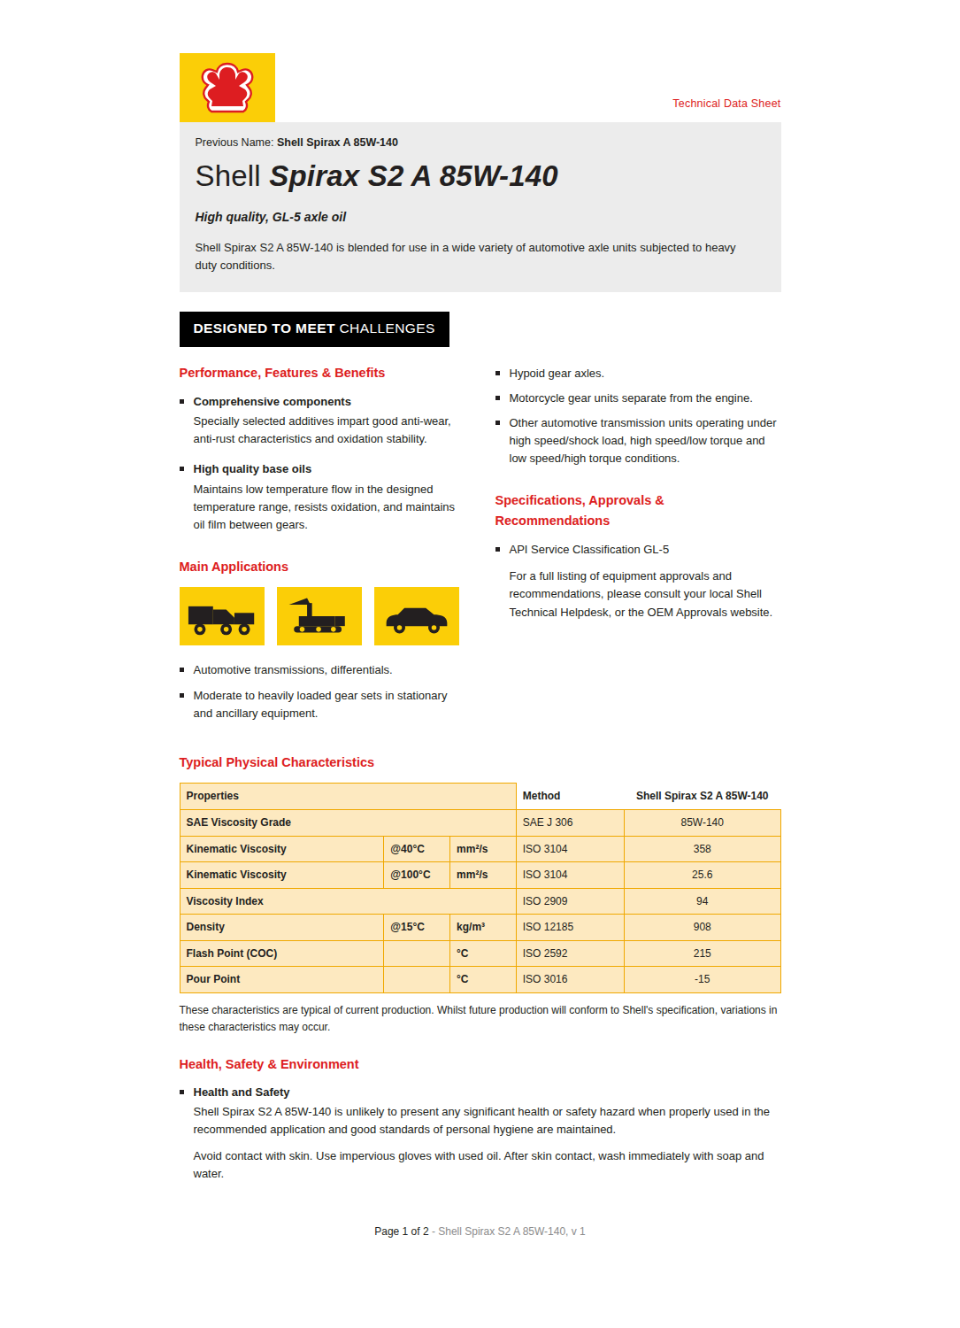Technical Data Sheet
Previous Name: Shell Spirax A 85W-140
Shell Spirax S2 A 85W-140
High quality, GL-5 axle oil
Shell Spirax S2 A 85W-140 is blended for use in a wide variety of automotive axle units subjected to heavy duty conditions.
DESIGNED TO MEET CHALLENGES
Performance, Features & Benefits
Comprehensive components
Specially selected additives impart good anti-wear, anti-rust characteristics and oxidation stability.
High quality base oils
Maintains low temperature flow in the designed temperature range, resists oxidation, and maintains oil film between gears.
Main Applications
Automotive transmissions, differentials.
Moderate to heavily loaded gear sets in stationary and ancillary equipment.
Hypoid gear axles.
Motorcycle gear units separate from the engine.
Other automotive transmission units operating under high speed/shock load, high speed/low torque and low speed/high torque conditions.
Specifications, Approvals & Recommendations
API Service Classification GL-5
For a full listing of equipment approvals and recommendations, please consult your local Shell Technical Helpdesk, or the OEM Approvals website.
Typical Physical Characteristics
| Properties | Method | Shell Spirax S2 A 85W-140 |
| --- | --- | --- |
| SAE Viscosity Grade | SAE J 306 | 85W-140 |
| Kinematic Viscosity | @40°C | mm²/s | ISO 3104 | 358 |
| Kinematic Viscosity | @100°C | mm²/s | ISO 3104 | 25.6 |
| Viscosity Index | ISO 2909 | 94 |
| Density | @15°C | kg/m³ | ISO 12185 | 908 |
| Flash Point (COC) | | °C | ISO 2592 | 215 |
| Pour Point | | °C | ISO 3016 | -15 |
These characteristics are typical of current production. Whilst future production will conform to Shell's specification, variations in these characteristics may occur.
Health, Safety & Environment
Health and Safety
Shell Spirax S2 A 85W-140 is unlikely to present any significant health or safety hazard when properly used in the recommended application and good standards of personal hygiene are maintained.
Avoid contact with skin. Use impervious gloves with used oil. After skin contact, wash immediately with soap and water.
Page 1 of 2 - Shell Spirax S2 A 85W-140, v 1